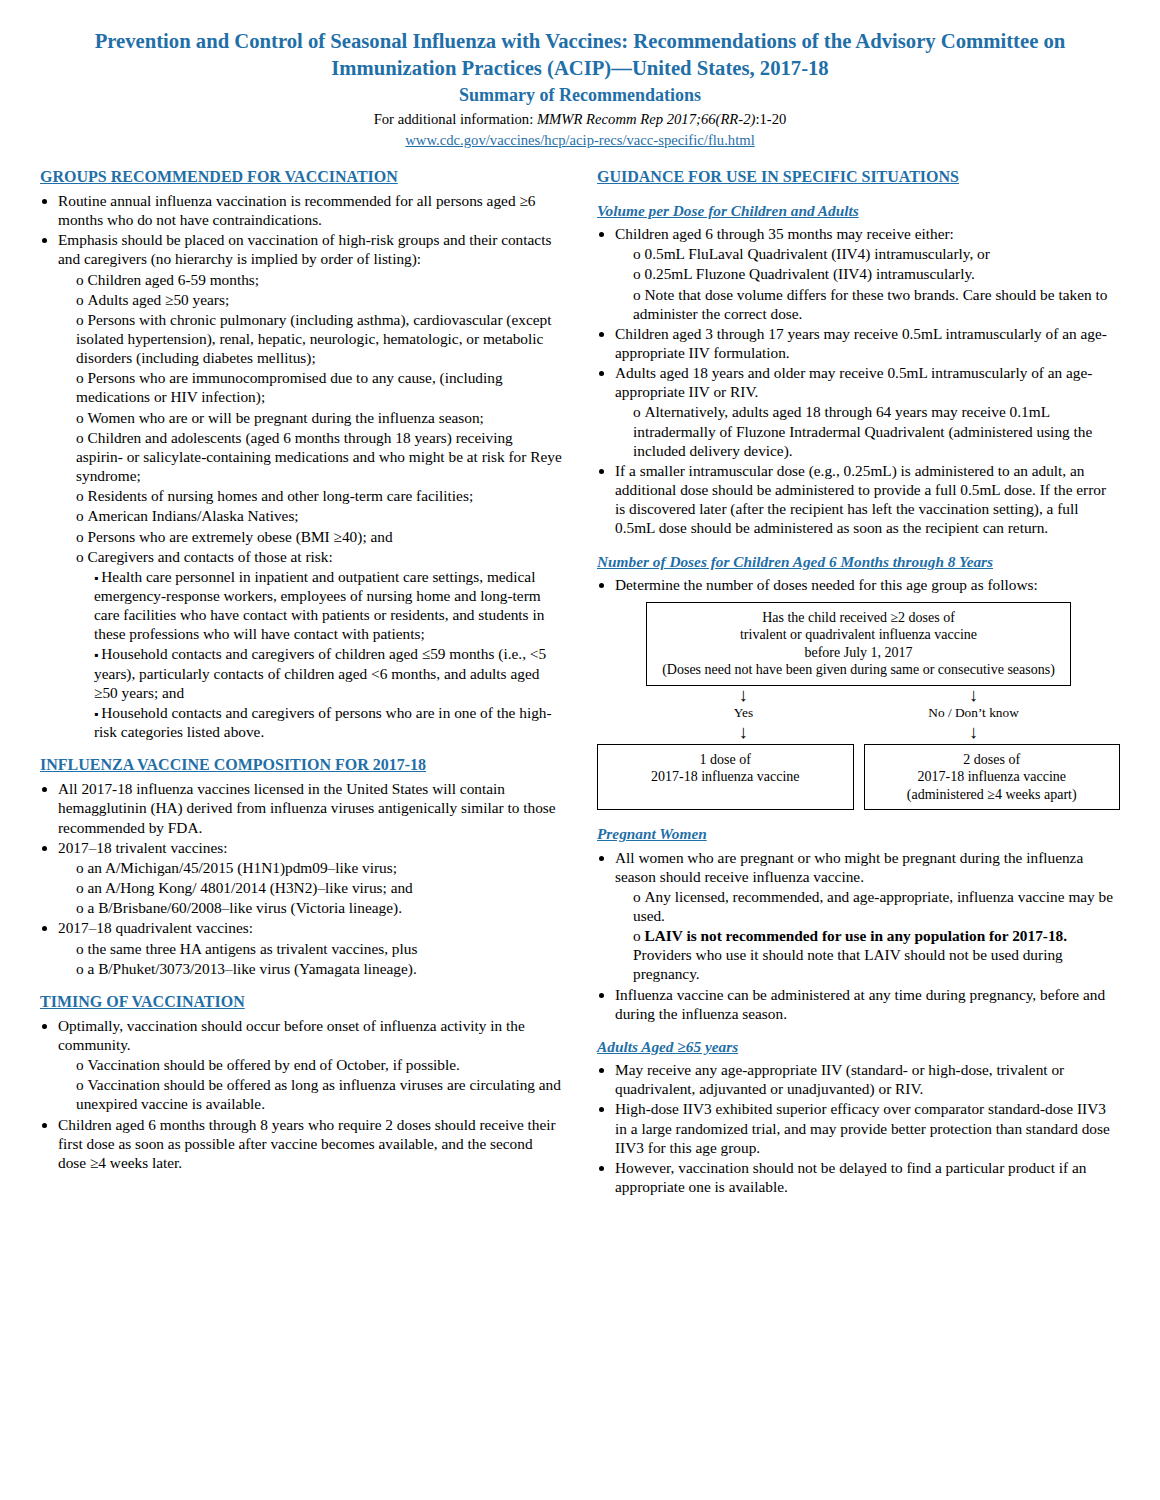Prevention and Control of Seasonal Influenza with Vaccines: Recommendations of the Advisory Committee on Immunization Practices (ACIP)—United States, 2017-18
Summary of Recommendations
For additional information: MMWR Recomm Rep 2017;66(RR-2):1-20
www.cdc.gov/vaccines/hcp/acip-recs/vacc-specific/flu.html
Groups Recommended for Vaccination
Routine annual influenza vaccination is recommended for all persons aged ≥6 months who do not have contraindications.
Emphasis should be placed on vaccination of high-risk groups and their contacts and caregivers (no hierarchy is implied by order of listing):
Children aged 6-59 months;
Adults aged ≥50 years;
Persons with chronic pulmonary (including asthma), cardiovascular (except isolated hypertension), renal, hepatic, neurologic, hematologic, or metabolic disorders (including diabetes mellitus);
Persons who are immunocompromised due to any cause, (including medications or HIV infection);
Women who are or will be pregnant during the influenza season;
Children and adolescents (aged 6 months through 18 years) receiving aspirin- or salicylate-containing medications and who might be at risk for Reye syndrome;
Residents of nursing homes and other long-term care facilities;
American Indians/Alaska Natives;
Persons who are extremely obese (BMI ≥40); and
Caregivers and contacts of those at risk:
Health care personnel in inpatient and outpatient care settings, medical emergency-response workers, employees of nursing home and long-term care facilities who have contact with patients or residents, and students in these professions who will have contact with patients;
Household contacts and caregivers of children aged ≤59 months (i.e., <5 years), particularly contacts of children aged <6 months, and adults aged ≥50 years; and
Household contacts and caregivers of persons who are in one of the high-risk categories listed above.
Influenza Vaccine Composition for 2017-18
All 2017-18 influenza vaccines licensed in the United States will contain hemagglutinin (HA) derived from influenza viruses antigenically similar to those recommended by FDA.
2017–18 trivalent vaccines:
an A/Michigan/45/2015 (H1N1)pdm09–like virus;
an A/Hong Kong/ 4801/2014 (H3N2)–like virus; and
a B/Brisbane/60/2008–like virus (Victoria lineage).
2017–18 quadrivalent vaccines:
the same three HA antigens as trivalent vaccines, plus
a B/Phuket/3073/2013–like virus (Yamagata lineage).
Timing of Vaccination
Optimally, vaccination should occur before onset of influenza activity in the community.
Vaccination should be offered by end of October, if possible.
Vaccination should be offered as long as influenza viruses are circulating and unexpired vaccine is available.
Children aged 6 months through 8 years who require 2 doses should receive their first dose as soon as possible after vaccine becomes available, and the second dose ≥4 weeks later.
Guidance for Use in Specific Situations
Volume per Dose for Children and Adults
Children aged 6 through 35 months may receive either:
0.5mL FluLaval Quadrivalent (IIV4) intramuscularly, or
0.25mL Fluzone Quadrivalent (IIV4) intramuscularly.
Note that dose volume differs for these two brands. Care should be taken to administer the correct dose.
Children aged 3 through 17 years may receive 0.5mL intramuscularly of an age-appropriate IIV formulation.
Adults aged 18 years and older may receive 0.5mL intramuscularly of an age-appropriate IIV or RIV.
Alternatively, adults aged 18 through 64 years may receive 0.1mL intradermally of Fluzone Intradermal Quadrivalent (administered using the included delivery device).
If a smaller intramuscular dose (e.g., 0.25mL) is administered to an adult, an additional dose should be administered to provide a full 0.5mL dose. If the error is discovered later (after the recipient has left the vaccination setting), a full 0.5mL dose should be administered as soon as the recipient can return.
Number of Doses for Children Aged 6 Months through 8 Years
Determine the number of doses needed for this age group as follows:
Has the child received ≥2 doses of
trivalent or quadrivalent influenza vaccine
before July 1, 2017
(Doses need not have been given during same or consecutive seasons)
↓
Yes
↓
↓
No / Don’t know
↓
1 dose of
2017-18 influenza vaccine
2 doses of
2017-18 influenza vaccine
(administered ≥4 weeks apart)
Pregnant Women
All women who are pregnant or who might be pregnant during the influenza season should receive influenza vaccine.
Any licensed, recommended, and age-appropriate, influenza vaccine may be used.
LAIV is not recommended for use in any population for 2017-18. Providers who use it should note that LAIV should not be used during pregnancy.
Influenza vaccine can be administered at any time during pregnancy, before and during the influenza season.
Adults Aged ≥65 years
May receive any age-appropriate IIV (standard- or high-dose, trivalent or quadrivalent, adjuvanted or unadjuvanted) or RIV.
High-dose IIV3 exhibited superior efficacy over comparator standard-dose IIV3 in a large randomized trial, and may provide better protection than standard dose IIV3 for this age group.
However, vaccination should not be delayed to find a particular product if an appropriate one is available.